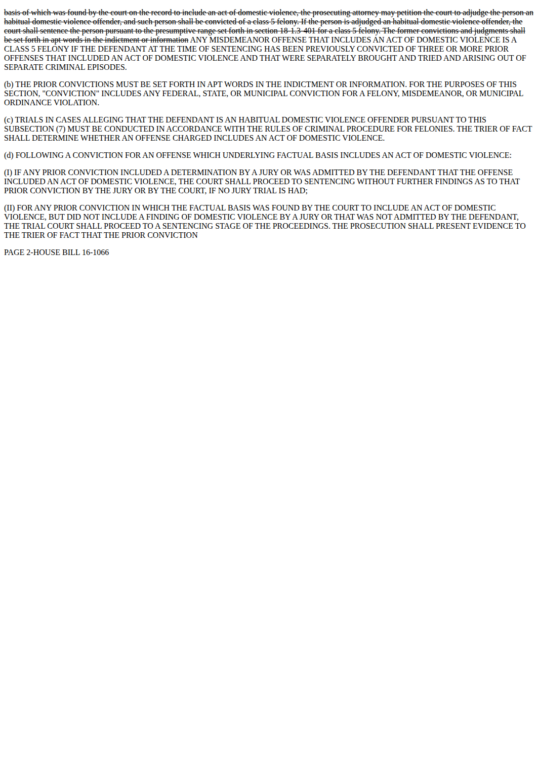basis of which was found by the court on the record to include an act of domestic violence, the prosecuting attorney may petition the court to adjudge the person an habitual domestic violence offender, and such person shall be convicted of a class 5 felony. If the person is adjudged an habitual domestic violence offender, the court shall sentence the person pursuant to the presumptive range set forth in section 18-1.3-401 for a class 5 felony. The former convictions and judgments shall be set forth in apt words in the indictment or information ANY MISDEMEANOR OFFENSE THAT INCLUDES AN ACT OF DOMESTIC VIOLENCE IS A CLASS 5 FELONY IF THE DEFENDANT AT THE TIME OF SENTENCING HAS BEEN PREVIOUSLY CONVICTED OF THREE OR MORE PRIOR OFFENSES THAT INCLUDED AN ACT OF DOMESTIC VIOLENCE AND THAT WERE SEPARATELY BROUGHT AND TRIED AND ARISING OUT OF SEPARATE CRIMINAL EPISODES.
(b) THE PRIOR CONVICTIONS MUST BE SET FORTH IN APT WORDS IN THE INDICTMENT OR INFORMATION. FOR THE PURPOSES OF THIS SECTION, "CONVICTION" INCLUDES ANY FEDERAL, STATE, OR MUNICIPAL CONVICTION FOR A FELONY, MISDEMEANOR, OR MUNICIPAL ORDINANCE VIOLATION.
(c) TRIALS IN CASES ALLEGING THAT THE DEFENDANT IS AN HABITUAL DOMESTIC VIOLENCE OFFENDER PURSUANT TO THIS SUBSECTION (7) MUST BE CONDUCTED IN ACCORDANCE WITH THE RULES OF CRIMINAL PROCEDURE FOR FELONIES. THE TRIER OF FACT SHALL DETERMINE WHETHER AN OFFENSE CHARGED INCLUDES AN ACT OF DOMESTIC VIOLENCE.
(d) FOLLOWING A CONVICTION FOR AN OFFENSE WHICH UNDERLYING FACTUAL BASIS INCLUDES AN ACT OF DOMESTIC VIOLENCE:
(I) IF ANY PRIOR CONVICTION INCLUDED A DETERMINATION BY A JURY OR WAS ADMITTED BY THE DEFENDANT THAT THE OFFENSE INCLUDED AN ACT OF DOMESTIC VIOLENCE, THE COURT SHALL PROCEED TO SENTENCING WITHOUT FURTHER FINDINGS AS TO THAT PRIOR CONVICTION BY THE JURY OR BY THE COURT, IF NO JURY TRIAL IS HAD;
(II) FOR ANY PRIOR CONVICTION IN WHICH THE FACTUAL BASIS WAS FOUND BY THE COURT TO INCLUDE AN ACT OF DOMESTIC VIOLENCE, BUT DID NOT INCLUDE A FINDING OF DOMESTIC VIOLENCE BY A JURY OR THAT WAS NOT ADMITTED BY THE DEFENDANT, THE TRIAL COURT SHALL PROCEED TO A SENTENCING STAGE OF THE PROCEEDINGS. THE PROSECUTION SHALL PRESENT EVIDENCE TO THE TRIER OF FACT THAT THE PRIOR CONVICTION
PAGE 2-HOUSE BILL 16-1066